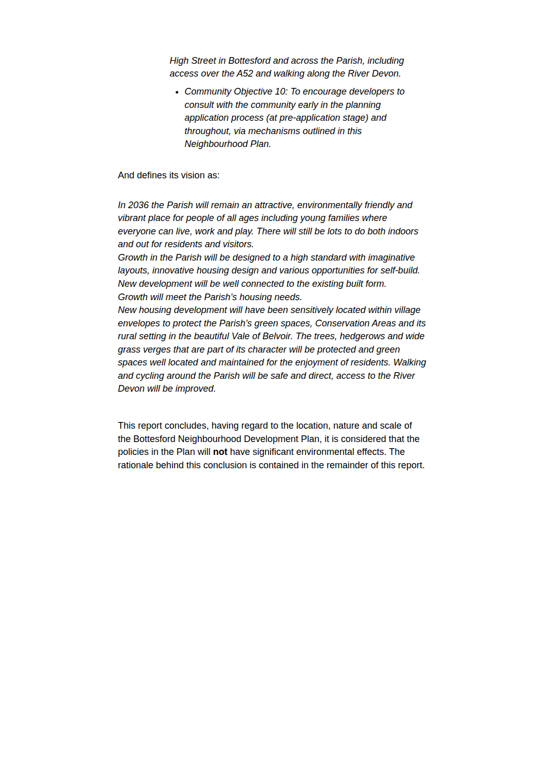High Street in Bottesford and across the Parish, including access over the A52 and walking along the River Devon.
Community Objective 10: To encourage developers to consult with the community early in the planning application process (at pre-application stage) and throughout, via mechanisms outlined in this Neighbourhood Plan.
And defines its vision as:
In 2036 the Parish will remain an attractive, environmentally friendly and vibrant place for people of all ages including young families where everyone can live, work and play. There will still be lots to do both indoors and out for residents and visitors.
Growth in the Parish will be designed to a high standard with imaginative layouts, innovative housing design and various opportunities for self-build. New development will be well connected to the existing built form.
Growth will meet the Parish’s housing needs.
New housing development will have been sensitively located within village envelopes to protect the Parish’s green spaces, Conservation Areas and its rural setting in the beautiful Vale of Belvoir. The trees, hedgerows and wide grass verges that are part of its character will be protected and green spaces well located and maintained for the enjoyment of residents. Walking and cycling around the Parish will be safe and direct, access to the River Devon will be improved.
This report concludes, having regard to the location, nature and scale of the Bottesford Neighbourhood Development Plan, it is considered that the policies in the Plan will not have significant environmental effects. The rationale behind this conclusion is contained in the remainder of this report.